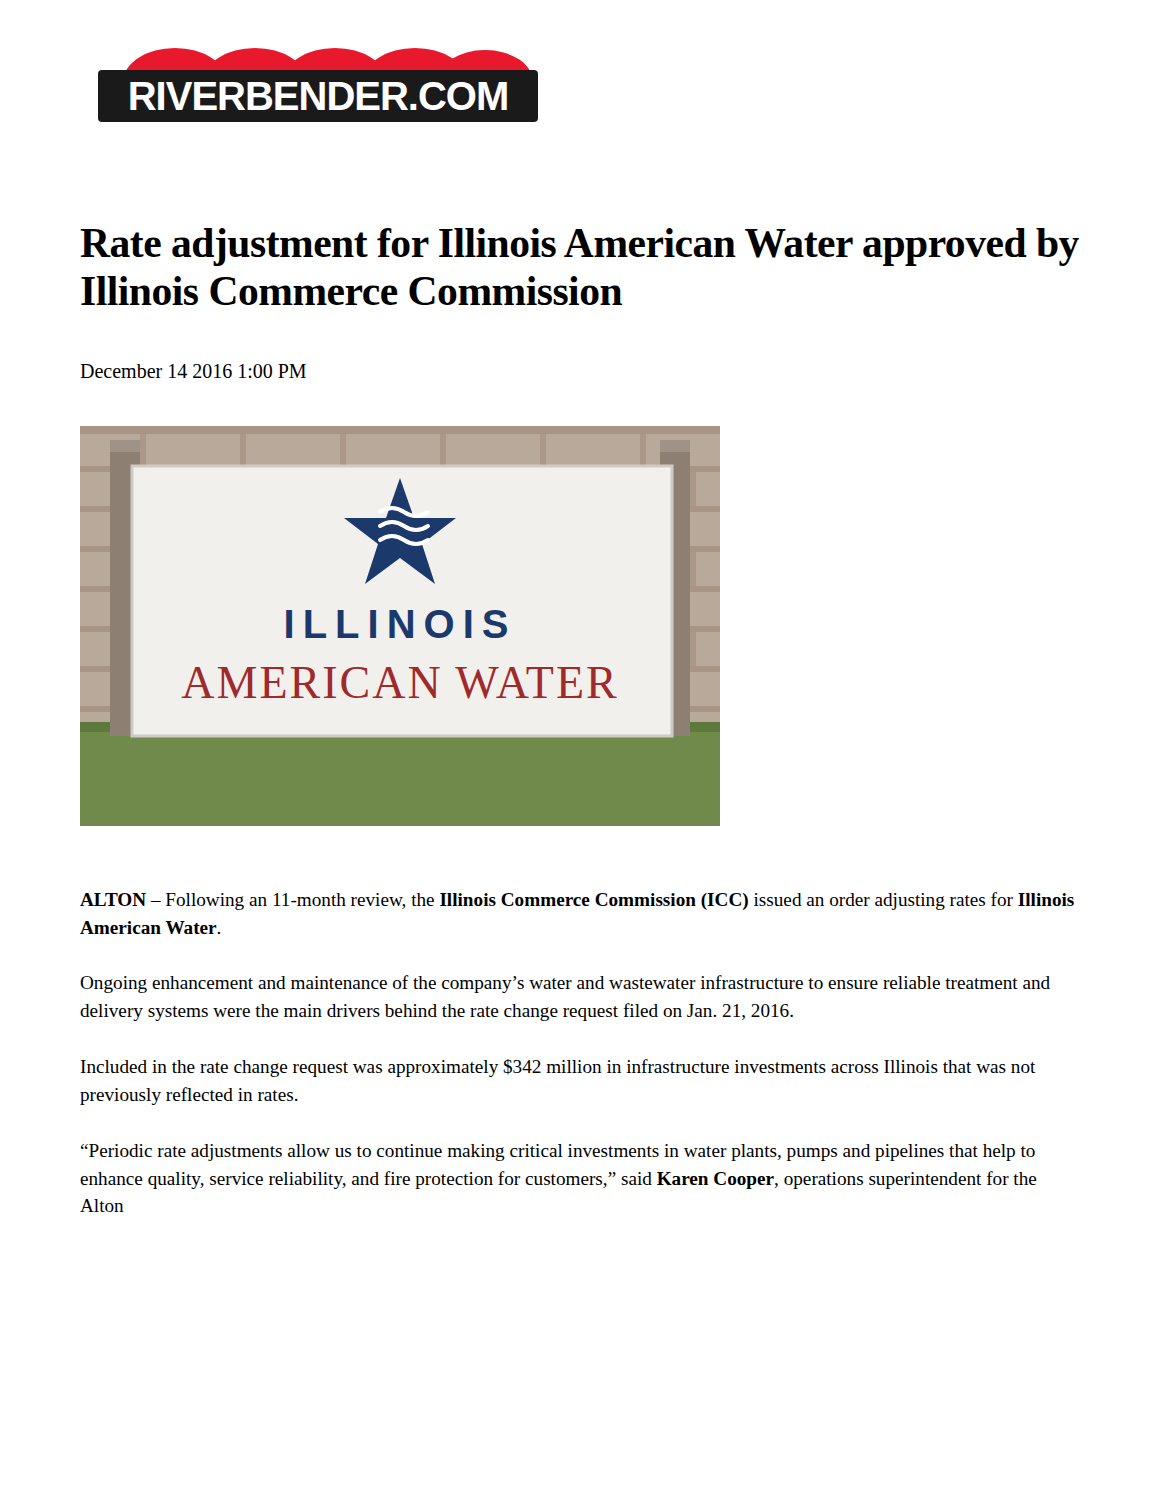RIVERBENDER.COM
Rate adjustment for Illinois American Water approved by Illinois Commerce Commission
December 14 2016 1:00 PM
ILLINOIS AMERICAN WATER
ALTON – Following an 11-month review, the Illinois Commerce Commission (ICC) issued an order adjusting rates for Illinois American Water.
Ongoing enhancement and maintenance of the company’s water and wastewater infrastructure to ensure reliable treatment and delivery systems were the main drivers behind the rate change request filed on Jan. 21, 2016.
Included in the rate change request was approximately $342 million in infrastructure investments across Illinois that was not previously reflected in rates.
“Periodic rate adjustments allow us to continue making critical investments in water plants, pumps and pipelines that help to enhance quality, service reliability, and fire protection for customers,” said Karen Cooper, operations superintendent for the Alton